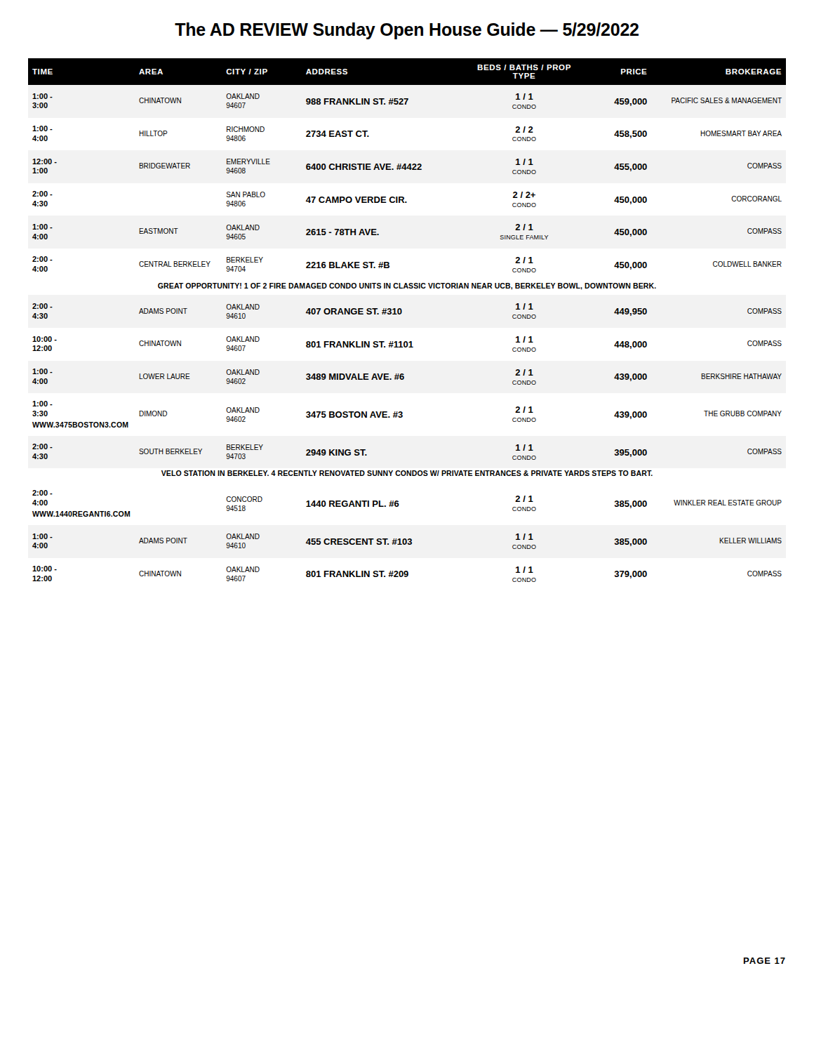The AD REVIEW Sunday Open House Guide — 5/29/2022
| TIME | AREA | CITY / ZIP | ADDRESS | BEDS / BATHS / PROP TYPE | PRICE | BROKERAGE |
| --- | --- | --- | --- | --- | --- | --- |
| 1:00 - 3:00 | CHINATOWN | OAKLAND 94607 | 988 FRANKLIN ST. #527 | 1 / 1 CONDO | 459,000 | PACIFIC SALES & MANAGEMENT |
| 1:00 - 4:00 | HILLTOP | RICHMOND 94806 | 2734 EAST CT. | 2 / 2 CONDO | 458,500 | HOMESMART BAY AREA |
| 12:00 - 1:00 | BRIDGEWATER | EMERYVILLE 94608 | 6400 CHRISTIE AVE. #4422 | 1 / 1 CONDO | 455,000 | COMPASS |
| 2:00 - 4:30 | | SAN PABLO 94806 | 47 CAMPO VERDE CIR. | 2 / 2+ CONDO | 450,000 | CORCORANGL |
| 1:00 - 4:00 | EASTMONT | OAKLAND 94605 | 2615 - 78TH AVE. | 2 / 1 SINGLE FAMILY | 450,000 | COMPASS |
| 2:00 - 4:00 | CENTRAL BERKELEY | BERKELEY 94704 | 2216 BLAKE ST. #B | 2 / 1 CONDO | 450,000 | COLDWELL BANKER |
| GREAT OPPORTUNITY! 1 OF 2 FIRE DAMAGED CONDO UNITS IN CLASSIC VICTORIAN NEAR UCB, BERKELEY BOWL, DOWNTOWN BERK. |
| 2:00 - 4:30 | ADAMS POINT | OAKLAND 94610 | 407 ORANGE ST. #310 | 1 / 1 CONDO | 449,950 | COMPASS |
| 10:00 - 12:00 | CHINATOWN | OAKLAND 94607 | 801 FRANKLIN ST. #1101 | 1 / 1 CONDO | 448,000 | COMPASS |
| 1:00 - 4:00 | LOWER LAURE | OAKLAND 94602 | 3489 MIDVALE AVE. #6 | 2 / 1 CONDO | 439,000 | BERKSHIRE HATHAWAY |
| 1:00 - 3:30 WWW.3475BOSTON3.COM | DIMOND | OAKLAND 94602 | 3475 BOSTON AVE. #3 | 2 / 1 CONDO | 439,000 | THE GRUBB COMPANY |
| 2:00 - 4:30 | SOUTH BERKELEY | BERKELEY 94703 | 2949 KING ST. | 1 / 1 CONDO | 395,000 | COMPASS |
| VELO STATION IN BERKELEY. 4 RECENTLY RENOVATED SUNNY CONDOS W/ PRIVATE ENTRANCES & PRIVATE YARDS STEPS TO BART. |
| 2:00 - 4:00 WWW.1440REGANTI6.COM | | CONCORD 94518 | 1440 REGANTI PL. #6 | 2 / 1 CONDO | 385,000 | WINKLER REAL ESTATE GROUP |
| 1:00 - 4:00 | ADAMS POINT | OAKLAND 94610 | 455 CRESCENT ST. #103 | 1 / 1 CONDO | 385,000 | KELLER WILLIAMS |
| 10:00 - 12:00 | CHINATOWN | OAKLAND 94607 | 801 FRANKLIN ST. #209 | 1 / 1 CONDO | 379,000 | COMPASS |
PAGE 17